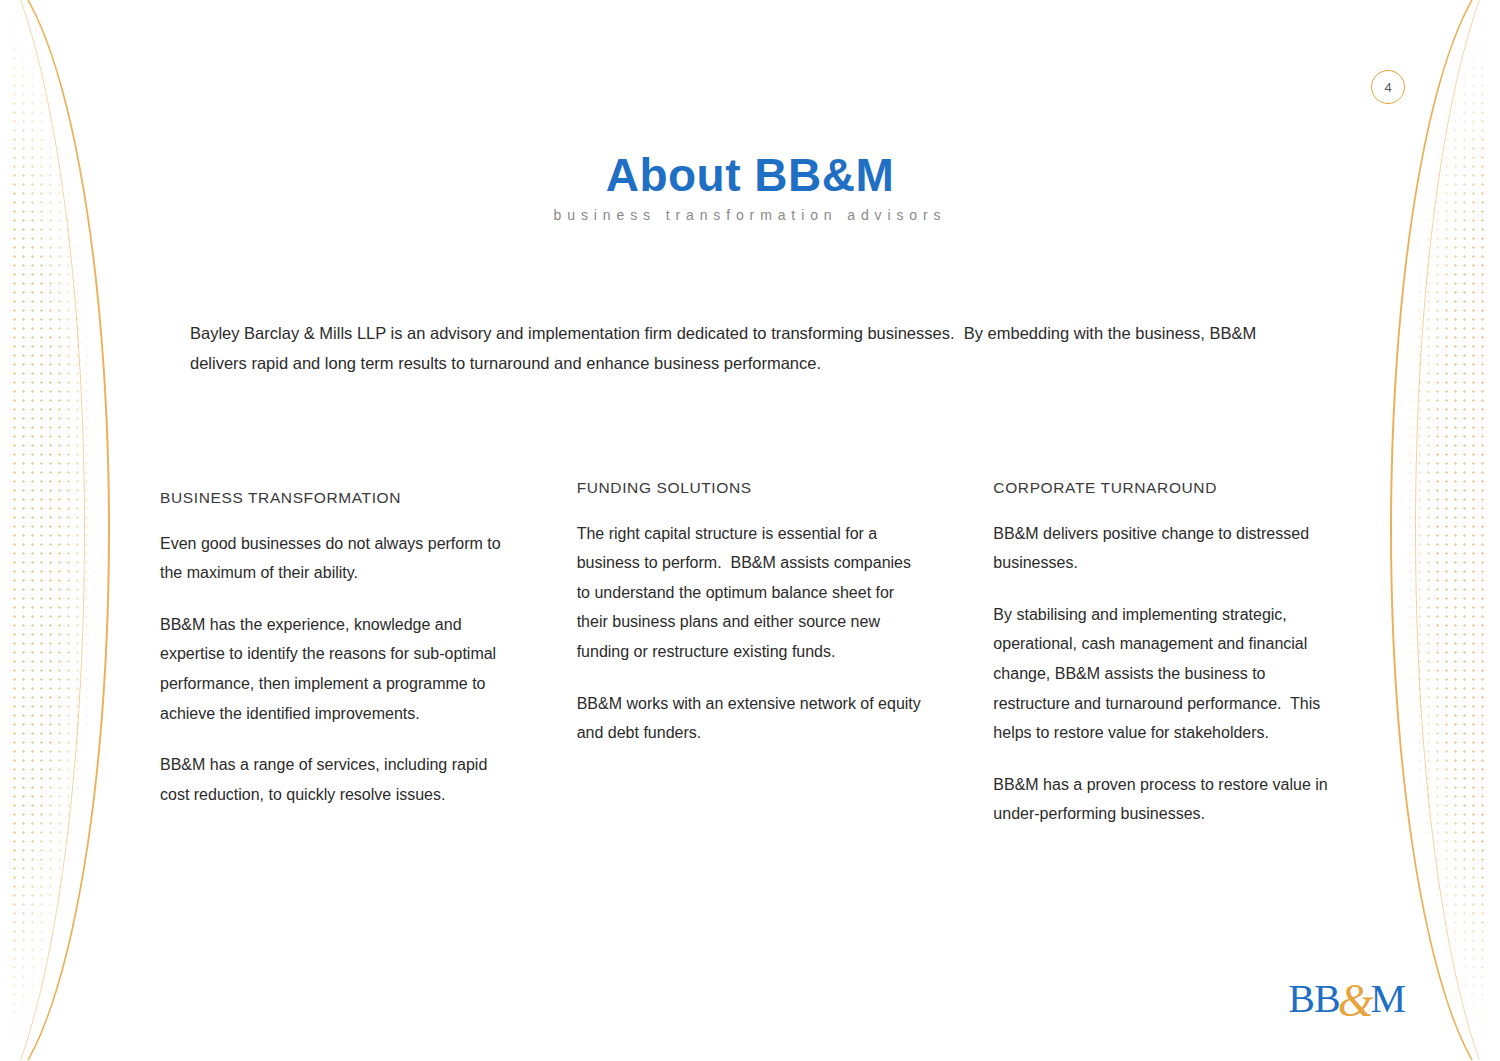4
About BB&M
business transformation advisors
Bayley Barclay & Mills LLP is an advisory and implementation firm dedicated to transforming businesses. By embedding with the business, BB&M delivers rapid and long term results to turnaround and enhance business performance.
Business Transformation
Even good businesses do not always perform to the maximum of their ability.
BB&M has the experience, knowledge and expertise to identify the reasons for sub-optimal performance, then implement a programme to achieve the identified improvements.
BB&M has a range of services, including rapid cost reduction, to quickly resolve issues.
Funding Solutions
The right capital structure is essential for a business to perform. BB&M assists companies to understand the optimum balance sheet for their business plans and either source new funding or restructure existing funds.
BB&M works with an extensive network of equity and debt funders.
Corporate Turnaround
BB&M delivers positive change to distressed businesses.
By stabilising and implementing strategic, operational, cash management and financial change, BB&M assists the business to restructure and turnaround performance. This helps to restore value for stakeholders.
BB&M has a proven process to restore value in under-performing businesses.
BB&M